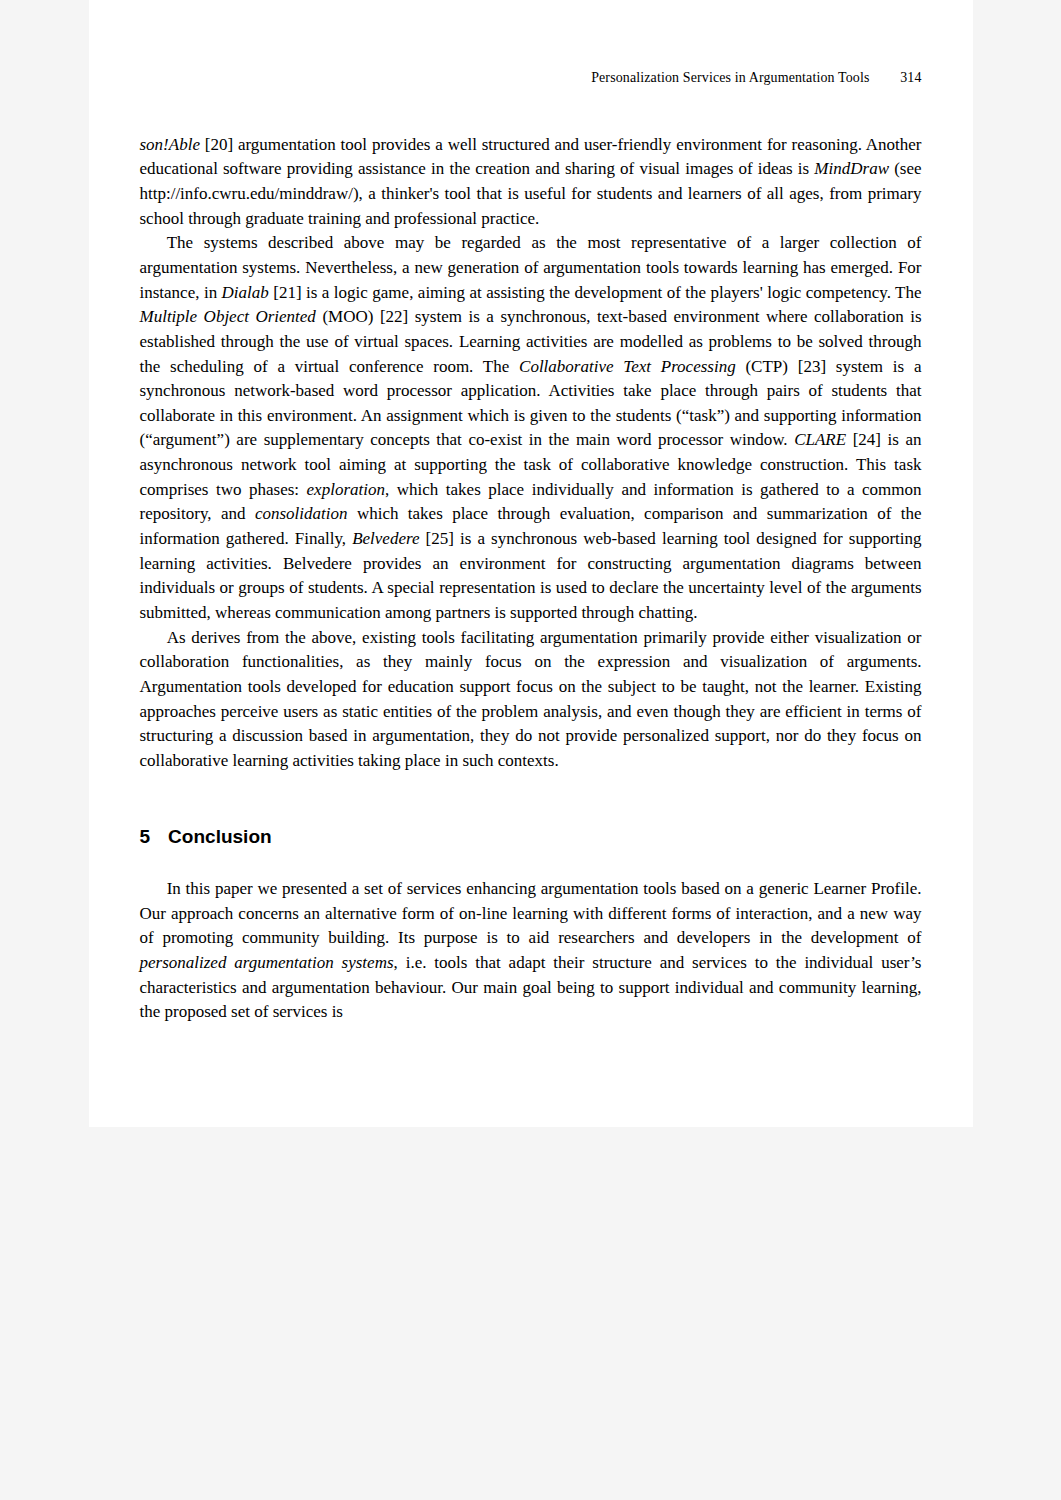Personalization Services in Argumentation Tools314
son!Able [20] argumentation tool provides a well structured and user-friendly environment for reasoning. Another educational software providing assistance in the creation and sharing of visual images of ideas is MindDraw (see http://info.cwru.edu/minddraw/), a thinker's tool that is useful for students and learners of all ages, from primary school through graduate training and professional practice.
The systems described above may be regarded as the most representative of a larger collection of argumentation systems. Nevertheless, a new generation of argumentation tools towards learning has emerged. For instance, in Dialab [21] is a logic game, aiming at assisting the development of the players' logic competency. The Multiple Object Oriented (MOO) [22] system is a synchronous, text-based environment where collaboration is established through the use of virtual spaces. Learning activities are modelled as problems to be solved through the scheduling of a virtual conference room. The Collaborative Text Processing (CTP) [23] system is a synchronous network-based word processor application. Activities take place through pairs of students that collaborate in this environment. An assignment which is given to the students (“task”) and supporting information (“argument”) are supplementary concepts that co-exist in the main word processor window. CLARE [24] is an asynchronous network tool aiming at supporting the task of collaborative knowledge construction. This task comprises two phases: exploration, which takes place individually and information is gathered to a common repository, and consolidation which takes place through evaluation, comparison and summarization of the information gathered. Finally, Belvedere [25] is a synchronous web-based learning tool designed for supporting learning activities. Belvedere provides an environment for constructing argumentation diagrams between individuals or groups of students. A special representation is used to declare the uncertainty level of the arguments submitted, whereas communication among partners is supported through chatting.
As derives from the above, existing tools facilitating argumentation primarily provide either visualization or collaboration functionalities, as they mainly focus on the expression and visualization of arguments. Argumentation tools developed for education support focus on the subject to be taught, not the learner. Existing approaches perceive users as static entities of the problem analysis, and even though they are efficient in terms of structuring a discussion based in argumentation, they do not provide personalized support, nor do they focus on collaborative learning activities taking place in such contexts.
5 Conclusion
In this paper we presented a set of services enhancing argumentation tools based on a generic Learner Profile. Our approach concerns an alternative form of on-line learning with different forms of interaction, and a new way of promoting community building. Its purpose is to aid researchers and developers in the development of personalized argumentation systems, i.e. tools that adapt their structure and services to the individual user’s characteristics and argumentation behaviour. Our main goal being to support individual and community learning, the proposed set of services is